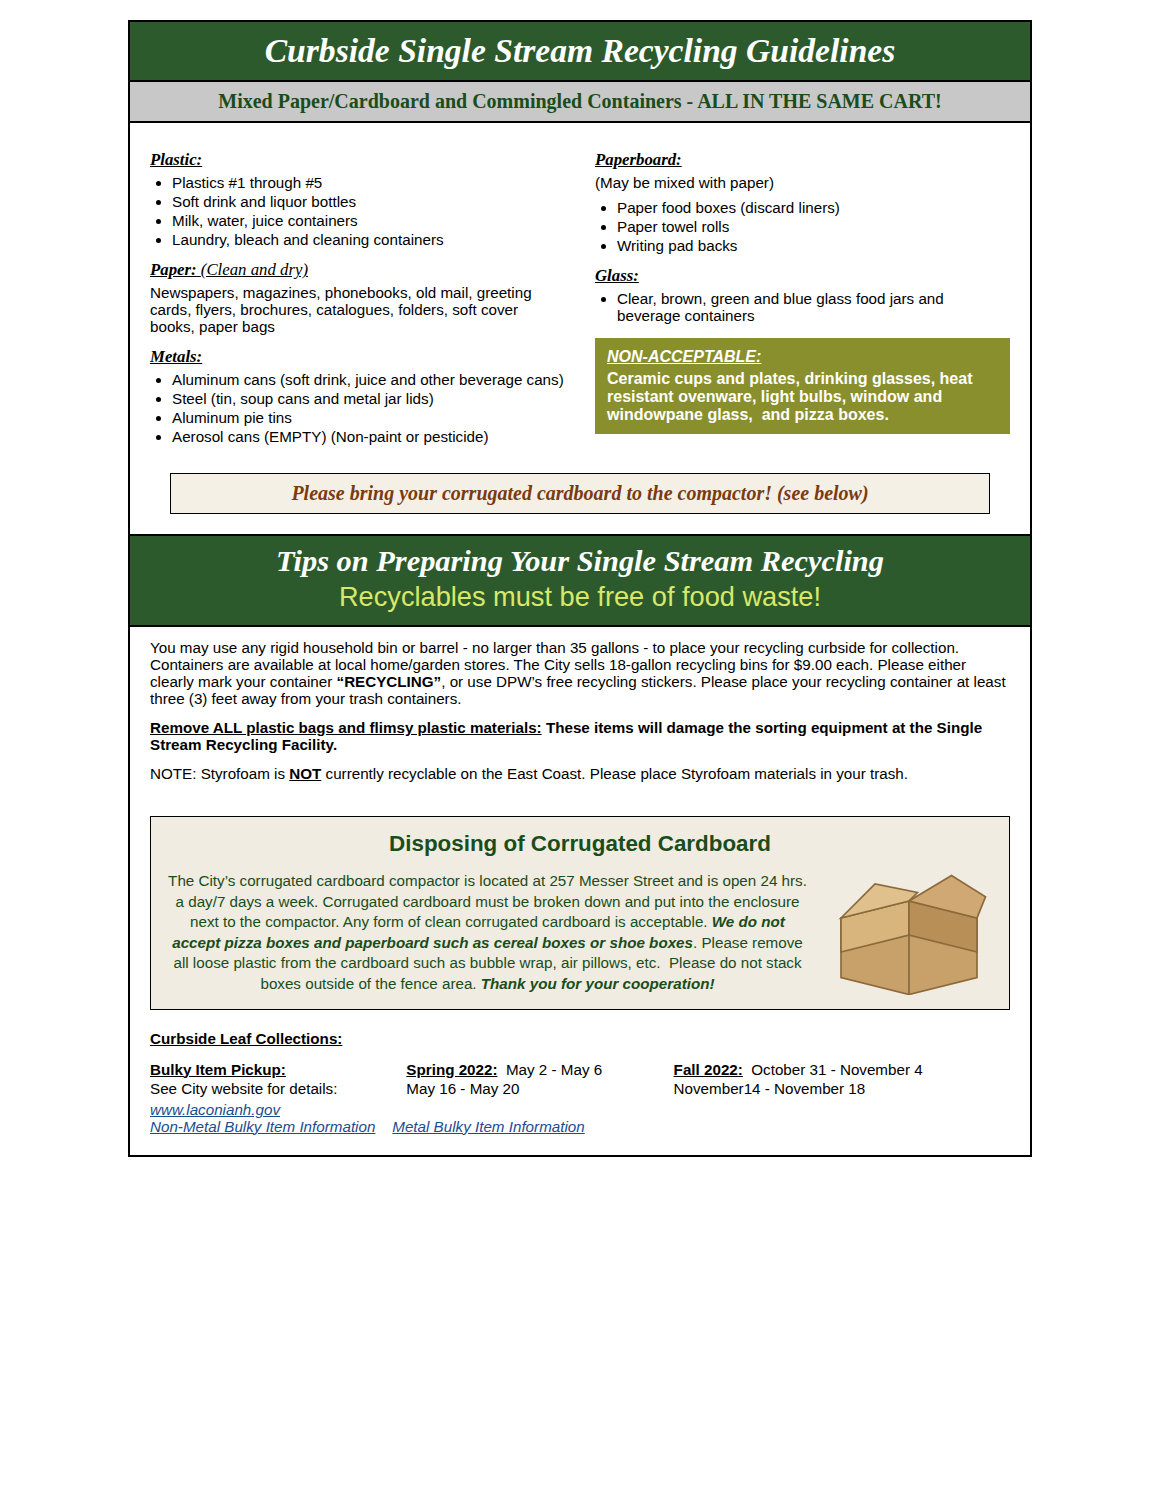Curbside Single Stream Recycling Guidelines
Mixed Paper/Cardboard and Commingled Containers - ALL IN THE SAME CART!
Plastic:
Plastics #1 through #5
Soft drink and liquor bottles
Milk, water, juice containers
Laundry, bleach and cleaning containers
Paper: (Clean and dry)
Newspapers, magazines, phonebooks, old mail, greeting cards, flyers, brochures, catalogues, folders, soft cover books, paper bags
Metals:
Aluminum cans (soft drink, juice and other beverage cans)
Steel (tin, soup cans and metal jar lids)
Aluminum pie tins
Aerosol cans (EMPTY) (Non-paint or pesticide)
Paperboard:
(May be mixed with paper)
Paper food boxes (discard liners)
Paper towel rolls
Writing pad backs
Glass:
Clear, brown, green and blue glass food jars and beverage containers
NON-ACCEPTABLE: Ceramic cups and plates, drinking glasses, heat resistant ovenware, light bulbs, window and windowpane glass, and pizza boxes.
Please bring your corrugated cardboard to the compactor! (see below)
Tips on Preparing Your Single Stream Recycling
Recyclables must be free of food waste!
You may use any rigid household bin or barrel - no larger than 35 gallons - to place your recycling curbside for collection. Containers are available at local home/garden stores. The City sells 18-gallon recycling bins for $9.00 each. Please either clearly mark your container “RECYCLING”, or use DPW’s free recycling stickers. Please place your recycling container at least three (3) feet away from your trash containers.
Remove ALL plastic bags and flimsy plastic materials: These items will damage the sorting equipment at the Single Stream Recycling Facility.
NOTE: Styrofoam is NOT currently recyclable on the East Coast. Please place Styrofoam materials in your trash.
Disposing of Corrugated Cardboard
The City’s corrugated cardboard compactor is located at 257 Messer Street and is open 24 hrs. a day/7 days a week. Corrugated cardboard must be broken down and put into the enclosure next to the compactor. Any form of clean corrugated cardboard is acceptable. We do not accept pizza boxes and paperboard such as cereal boxes or shoe boxes. Please remove all loose plastic from the cardboard such as bubble wrap, air pillows, etc. Please do not stack boxes outside of the fence area. Thank you for your cooperation!
Curbside Leaf Collections:
| Bulky Item Pickup: | Spring 2022: May 2 - May 6 | Fall 2022: October 31 - November 4 |
| See City website for details: | May 16 - May 20 | November14 - November 18 |
www.laconianh.gov
Non-Metal Bulky Item Information Metal Bulky Item Information